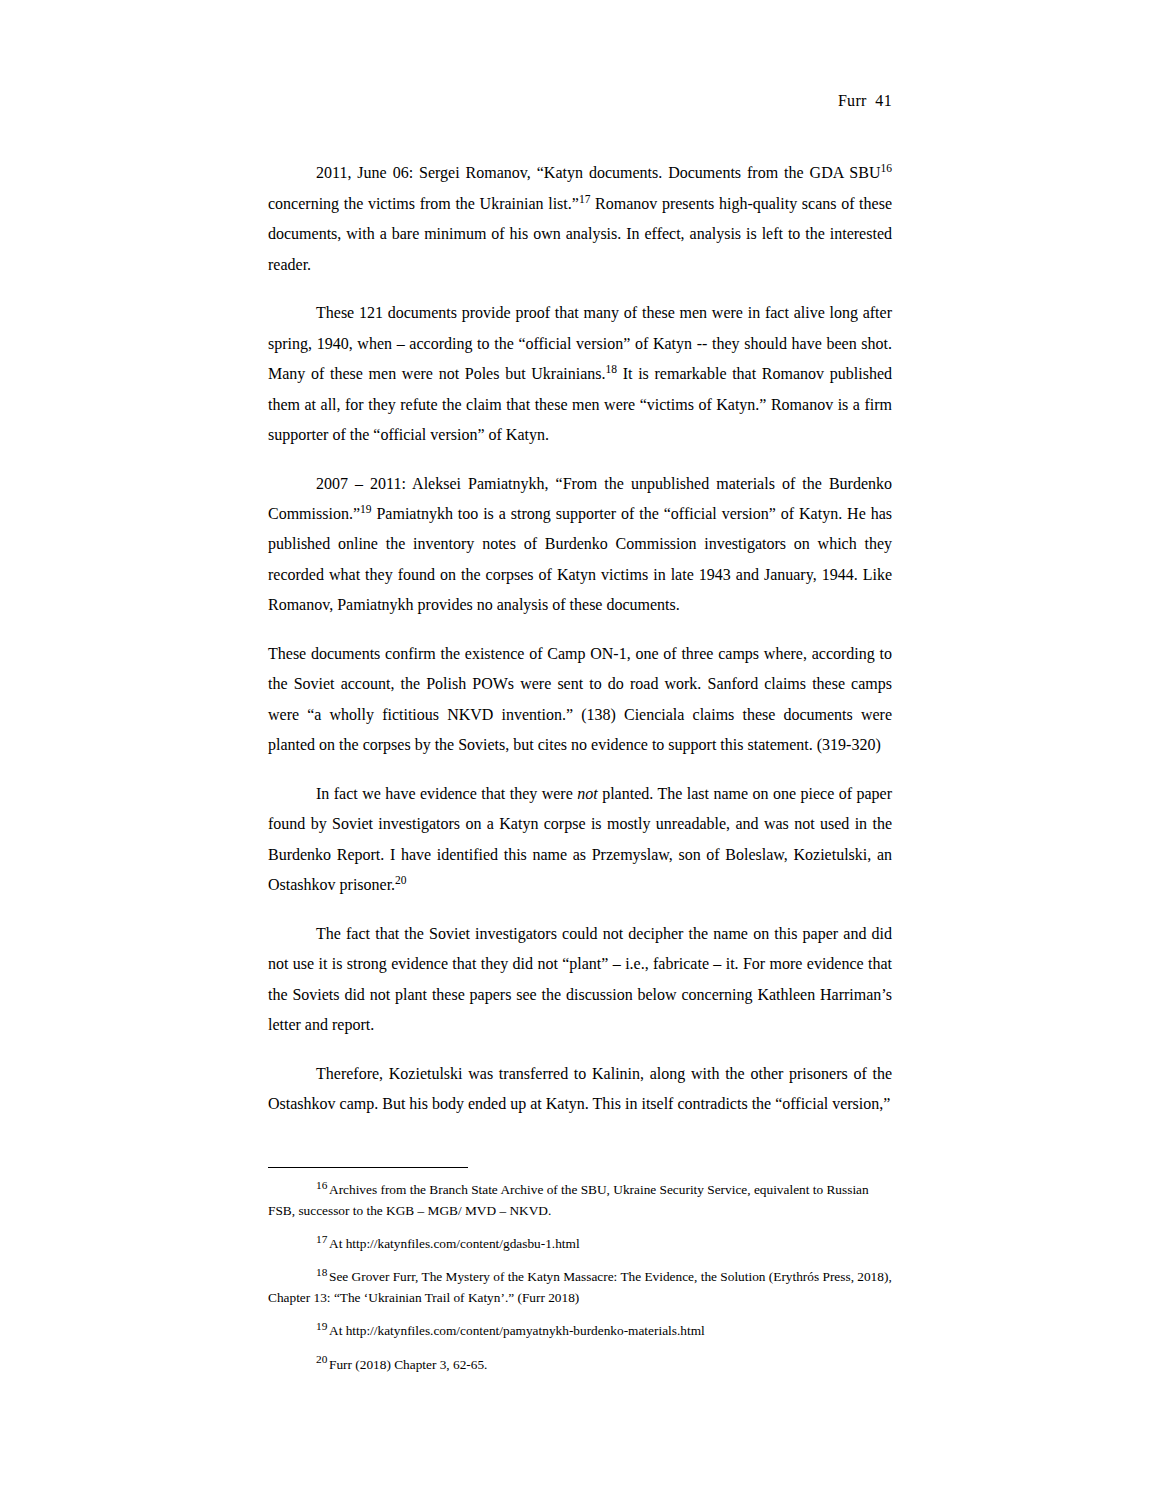Furr 41
2011, June 06: Sergei Romanov, “Katyn documents. Documents from the GDA SBU16 concerning the victims from the Ukrainian list.”17 Romanov presents high-quality scans of these documents, with a bare minimum of his own analysis. In effect, analysis is left to the interested reader.
These 121 documents provide proof that many of these men were in fact alive long after spring, 1940, when – according to the “official version” of Katyn -- they should have been shot. Many of these men were not Poles but Ukrainians.18 It is remarkable that Romanov published them at all, for they refute the claim that these men were “victims of Katyn.” Romanov is a firm supporter of the “official version” of Katyn.
2007 – 2011: Aleksei Pamiatnykh, “From the unpublished materials of the Burdenko Commission.”19 Pamiatnykh too is a strong supporter of the “official version” of Katyn. He has published online the inventory notes of Burdenko Commission investigators on which they recorded what they found on the corpses of Katyn victims in late 1943 and January, 1944. Like Romanov, Pamiatnykh provides no analysis of these documents.
These documents confirm the existence of Camp ON-1, one of three camps where, according to the Soviet account, the Polish POWs were sent to do road work. Sanford claims these camps were “a wholly fictitious NKVD invention.” (138) Cienciala claims these documents were planted on the corpses by the Soviets, but cites no evidence to support this statement. (319-320)
In fact we have evidence that they were not planted. The last name on one piece of paper found by Soviet investigators on a Katyn corpse is mostly unreadable, and was not used in the Burdenko Report. I have identified this name as Przemyslaw, son of Boleslaw, Kozietulski, an Ostashkov prisoner.20
The fact that the Soviet investigators could not decipher the name on this paper and did not use it is strong evidence that they did not “plant” – i.e., fabricate – it. For more evidence that the Soviets did not plant these papers see the discussion below concerning Kathleen Harriman’s letter and report.
Therefore, Kozietulski was transferred to Kalinin, along with the other prisoners of the Ostashkov camp. But his body ended up at Katyn. This in itself contradicts the “official version,”
16 Archives from the Branch State Archive of the SBU, Ukraine Security Service, equivalent to Russian FSB, successor to the KGB – MGB/ MVD – NKVD.
17 At http://katynfiles.com/content/gdasbu-1.html
18 See Grover Furr, The Mystery of the Katyn Massacre: The Evidence, the Solution (Erythrós Press, 2018), Chapter 13: “The ‘Ukrainian Trail of Katyn’.” (Furr 2018)
19 At http://katynfiles.com/content/pamyatnykh-burdenko-materials.html
20 Furr (2018) Chapter 3, 62-65.